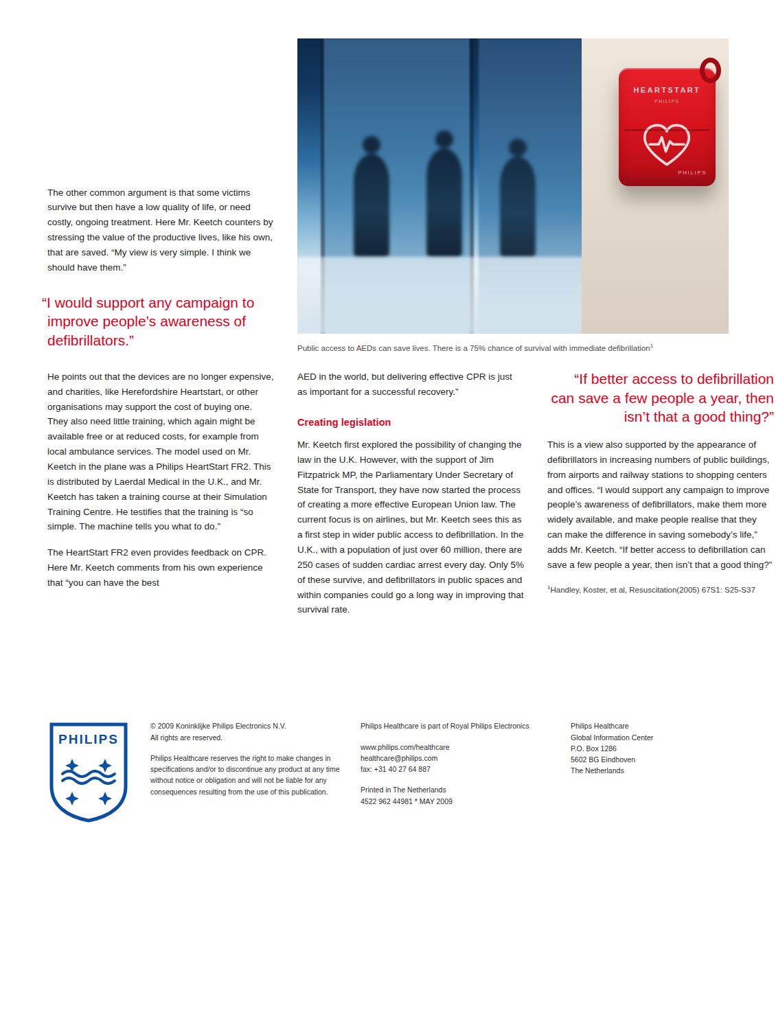The other common argument is that some victims survive but then have a low quality of life, or need costly, ongoing treatment. Here Mr. Keetch counters by stressing the value of the productive lives, like his own, that are saved. “My view is very simple. I think we should have them.”
“I would support any campaign to improve people’s awareness of defibrillators.”
HeartStartPhilips
PHILIPS
Public access to AEDs can save lives. There is a 75% chance of survival with immediate defibrillation1
He points out that the devices are no longer expensive, and charities, like Herefordshire Heartstart, or other organisations may support the cost of buying one. They also need little training, which again might be available free or at reduced costs, for example from local ambulance services. The model used on Mr. Keetch in the plane was a Philips HeartStart FR2. This is distributed by Laerdal Medical in the U.K., and Mr. Keetch has taken a training course at their Simulation Training Centre. He testifies that the training is “so simple. The machine tells you what to do.”
The HeartStart FR2 even provides feedback on CPR. Here Mr. Keetch comments from his own experience that “you can have the best
AED in the world, but delivering effective CPR is just as important for a successful recovery.”
Creating legislation
Mr. Keetch first explored the possibility of changing the law in the U.K. However, with the support of Jim Fitzpatrick MP, the Parliamentary Under Secretary of State for Transport, they have now started the process of creating a more effective European Union law. The current focus is on airlines, but Mr. Keetch sees this as a first step in wider public access to defibrillation. In the U.K., with a population of just over 60 million, there are 250 cases of sudden cardiac arrest every day. Only 5% of these survive, and defibrillators in public spaces and within companies could go a long way in improving that survival rate.
“If better access to defibrillation can save a few people a year, then isn’t that a good thing?”
This is a view also supported by the appearance of defibrillators in increasing numbers of public buildings, from airports and railway stations to shopping centers and offices. “I would support any campaign to improve people’s awareness of defibrillators, make them more widely available, and make people realise that they can make the difference in saving somebody’s life,” adds Mr. Keetch. “If better access to defibrillation can save a few people a year, then isn’t that a good thing?”
1Handley, Koster, et al, Resuscitation(2005) 67S1: S25-S37
PHILIPS
© 2009 Koninklijke Philips Electronics N.V.
All rights are reserved.
Philips Healthcare reserves the right to make changes in specifications and/or to discontinue any product at any time without notice or obligation and will not be liable for any consequences resulting from the use of this publication.
Philips Healthcare is part of Royal Philips Electronics
www.philips.com/healthcare
healthcare@philips.com
fax: +31 40 27 64 887
Printed in The Netherlands
4522 962 44981 * MAY 2009
Philips Healthcare
Global Information Center
P.O. Box 1286
5602 BG Eindhoven
The Netherlands